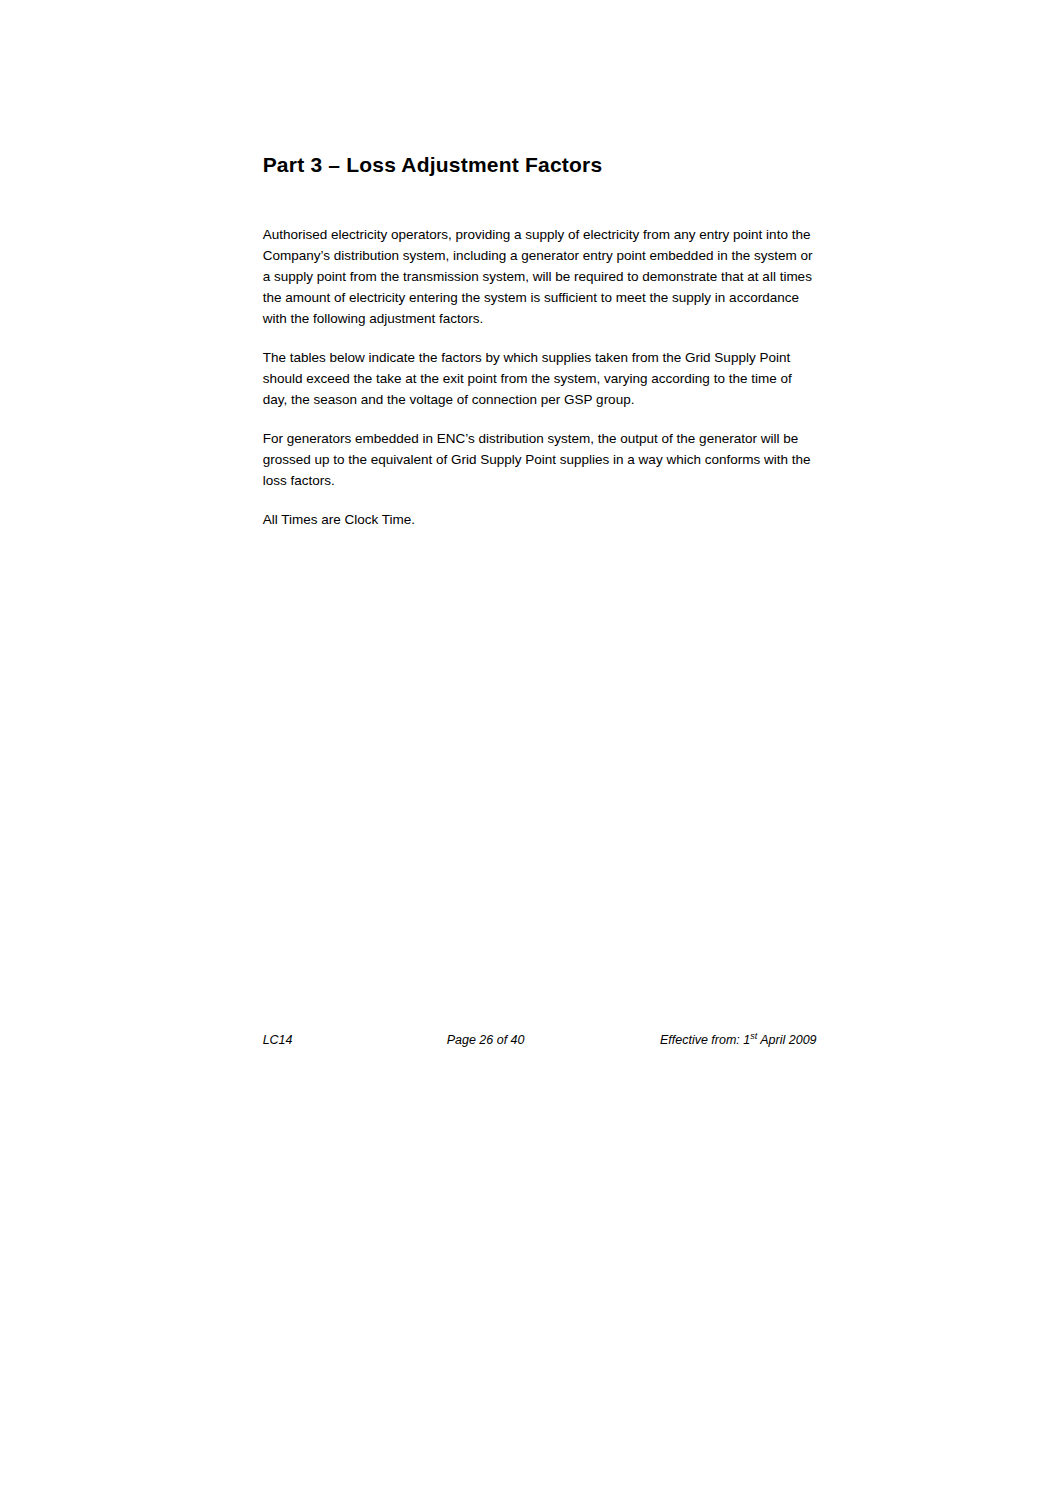Part 3 – Loss Adjustment Factors
Authorised electricity operators, providing a supply of electricity from any entry point into the Company’s distribution system, including a generator entry point embedded in the system or a supply point from the transmission system, will be required to demonstrate that at all times the amount of electricity entering the system is sufficient to meet the supply in accordance with the following adjustment factors.
The tables below indicate the factors by which supplies taken from the Grid Supply Point should exceed the take at the exit point from the system, varying according to the time of day, the season and the voltage of connection per GSP group.
For generators embedded in ENC’s distribution system, the output of the generator will be grossed up to the equivalent of Grid Supply Point supplies in a way which conforms with the loss factors.
All Times are Clock Time.
LC14
Page 26 of 40
Effective from: 1st April 2009